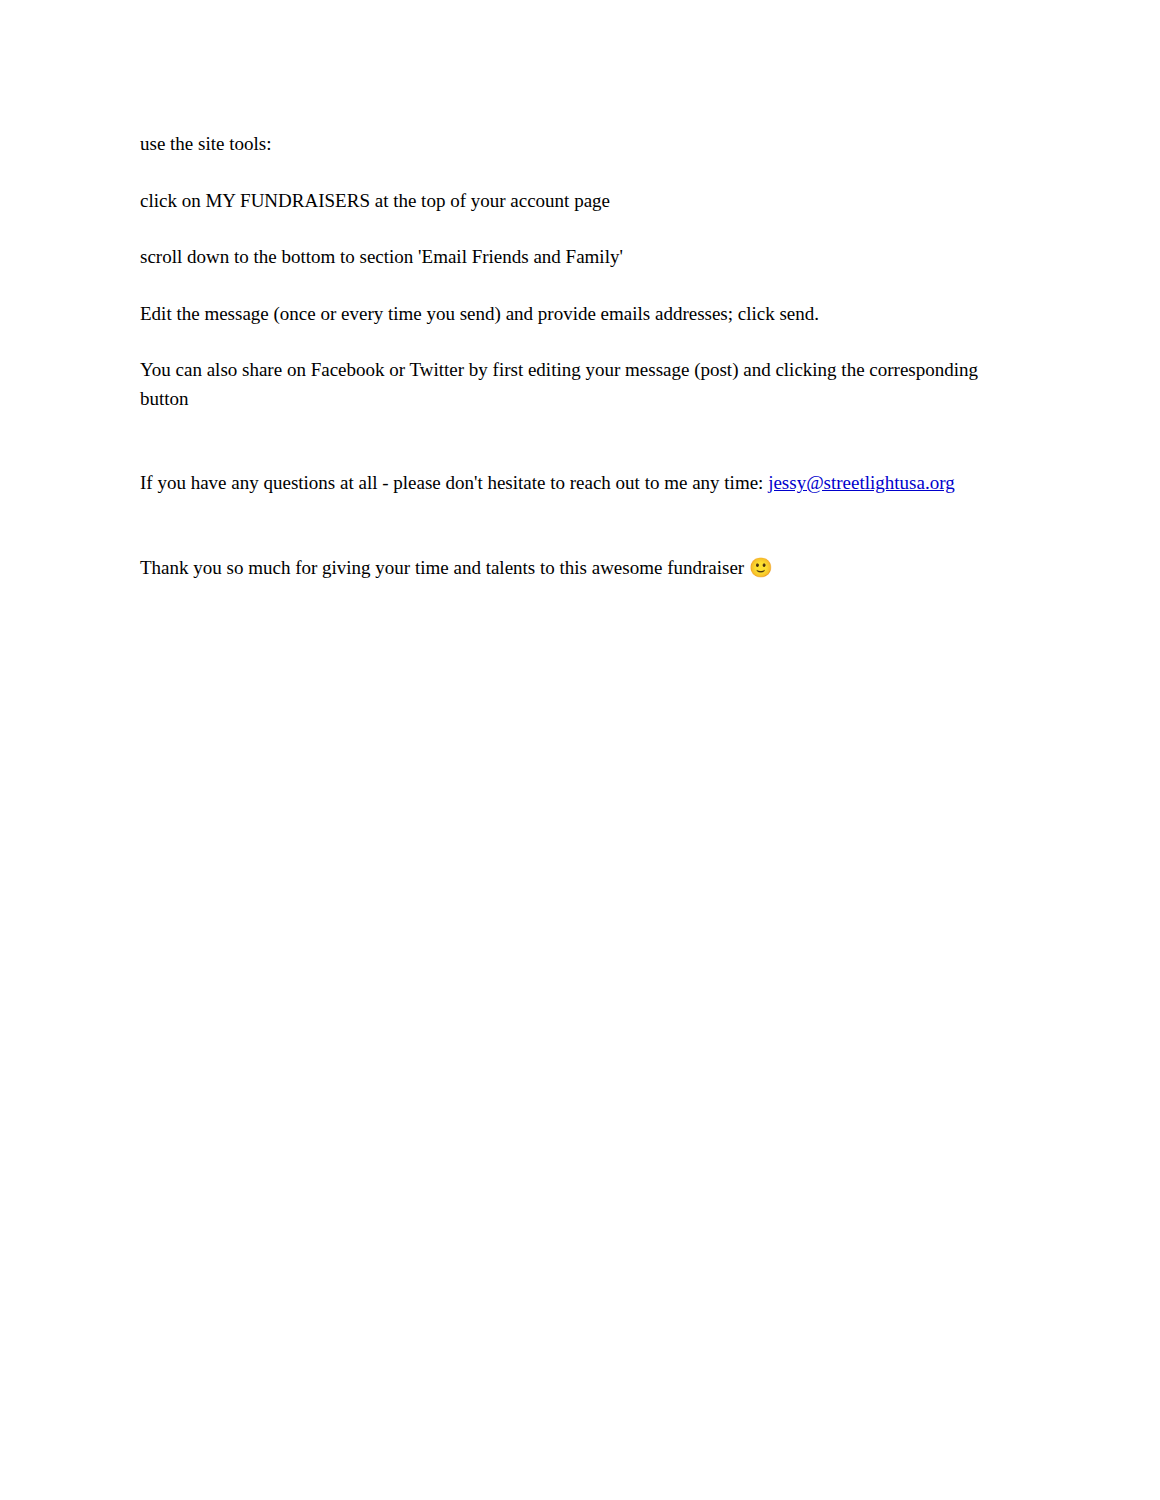use the site tools:
click on MY FUNDRAISERS at the top of your account page
scroll down to the bottom to section 'Email Friends and Family'
Edit the message (once or every time you send) and provide emails addresses; click send.
You can also share on Facebook or Twitter by first editing your message (post) and clicking the corresponding button
If you have any questions at all - please don't hesitate to reach out to me any time: jessy@streetlightusa.org
Thank you so much for giving your time and talents to this awesome fundraiser 🙂